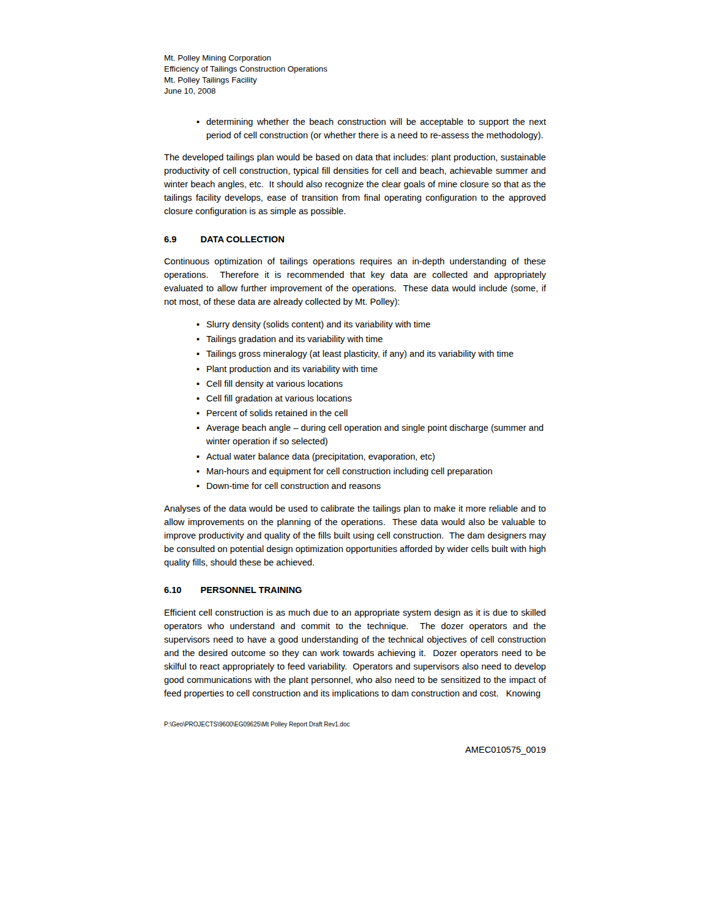Mt. Polley Mining Corporation
Efficiency of Tailings Construction Operations
Mt. Polley Tailings Facility
June 10, 2008
determining whether the beach construction will be acceptable to support the next period of cell construction (or whether there is a need to re-assess the methodology).
The developed tailings plan would be based on data that includes: plant production, sustainable productivity of cell construction, typical fill densities for cell and beach, achievable summer and winter beach angles, etc. It should also recognize the clear goals of mine closure so that as the tailings facility develops, ease of transition from final operating configuration to the approved closure configuration is as simple as possible.
6.9 DATA COLLECTION
Continuous optimization of tailings operations requires an in-depth understanding of these operations. Therefore it is recommended that key data are collected and appropriately evaluated to allow further improvement of the operations. These data would include (some, if not most, of these data are already collected by Mt. Polley):
Slurry density (solids content) and its variability with time
Tailings gradation and its variability with time
Tailings gross mineralogy (at least plasticity, if any) and its variability with time
Plant production and its variability with time
Cell fill density at various locations
Cell fill gradation at various locations
Percent of solids retained in the cell
Average beach angle – during cell operation and single point discharge (summer and winter operation if so selected)
Actual water balance data (precipitation, evaporation, etc)
Man-hours and equipment for cell construction including cell preparation
Down-time for cell construction and reasons
Analyses of the data would be used to calibrate the tailings plan to make it more reliable and to allow improvements on the planning of the operations. These data would also be valuable to improve productivity and quality of the fills built using cell construction. The dam designers may be consulted on potential design optimization opportunities afforded by wider cells built with high quality fills, should these be achieved.
6.10 PERSONNEL TRAINING
Efficient cell construction is as much due to an appropriate system design as it is due to skilled operators who understand and commit to the technique. The dozer operators and the supervisors need to have a good understanding of the technical objectives of cell construction and the desired outcome so they can work towards achieving it. Dozer operators need to be skilful to react appropriately to feed variability. Operators and supervisors also need to develop good communications with the plant personnel, who also need to be sensitized to the impact of feed properties to cell construction and its implications to dam construction and cost. Knowing
P:\Geo\PROJECTS\9600\EG09625\Mt Polley Report Draft Rev1.doc
AMEC010575_0019